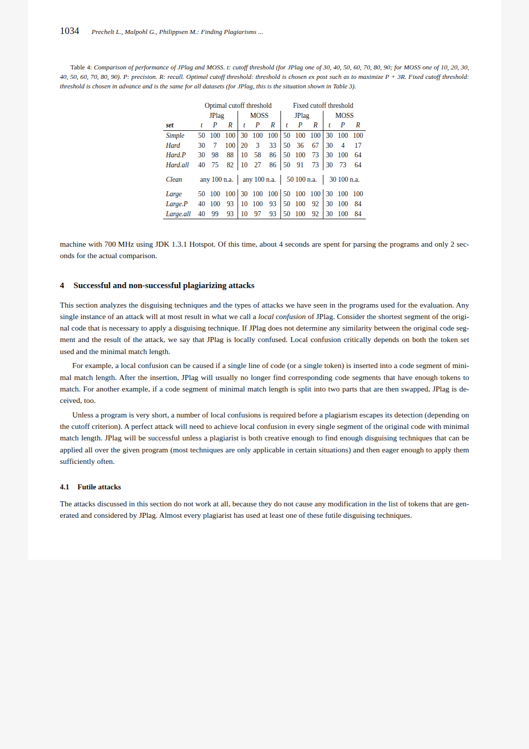1034 Prechelt L., Malpohl G., Philippsen M.: Finding Plagiarisms ...
Table 4: Comparison of performance of JPlag and MOSS. t: cutoff threshold (for JPlag one of 30, 40, 50, 60, 70, 80, 90; for MOSS one of 10, 20, 30, 40, 50, 60, 70, 80, 90). P: precision. R: recall. Optimal cutoff threshold: threshold is chosen ex post such as to maximize P + 3R. Fixed cutoff threshold: threshold is chosen in advance and is the same for all datasets (for JPlag, this is the situation shown in Table 3).
| | Optimal cutoff threshold | Fixed cutoff threshold |
| | JPlag | MOSS | JPlag | MOSS |
| set | t | P | R | t | P | R | t | P | R | t | P | R |
| Simple | 50 | 100 | 100 | 30 | 100 | 100 | 50 | 100 | 100 | 30 | 100 | 100 |
| Hard | 30 | 7 | 100 | 20 | 3 | 33 | 50 | 36 | 67 | 30 | 4 | 17 |
| Hard.P | 30 | 98 | 88 | 10 | 58 | 86 | 50 | 100 | 73 | 30 | 100 | 64 |
| Hard.all | 40 | 75 | 82 | 10 | 27 | 86 | 50 | 91 | 73 | 30 | 73 | 64 |
| Clean | any 100 n.a. | any 100 n.a. | 50 100 n.a. | 30 100 n.a. |
| Large | 50 | 100 | 100 | 30 | 100 | 100 | 50 | 100 | 100 | 30 | 100 | 100 |
| Large.P | 40 | 100 | 93 | 10 | 100 | 93 | 50 | 100 | 92 | 30 | 100 | 84 |
| Large.all | 40 | 99 | 93 | 10 | 97 | 93 | 50 | 100 | 92 | 30 | 100 | 84 |
machine with 700 MHz using JDK 1.3.1 Hotspot. Of this time, about 4 seconds are spent for parsing the programs and only 2 seconds for the actual comparison.
4 Successful and non-successful plagiarizing attacks
This section analyzes the disguising techniques and the types of attacks we have seen in the programs used for the evaluation. Any single instance of an attack will at most result in what we call a local confusion of JPlag. Consider the shortest segment of the original code that is necessary to apply a disguising technique. If JPlag does not determine any similarity between the original code segment and the result of the attack, we say that JPlag is locally confused. Local confusion critically depends on both the token set used and the minimal match length.
For example, a local confusion can be caused if a single line of code (or a single token) is inserted into a code segment of minimal match length. After the insertion, JPlag will usually no longer find corresponding code segments that have enough tokens to match. For another example, if a code segment of minimal match length is split into two parts that are then swapped, JPlag is deceived, too.
Unless a program is very short, a number of local confusions is required before a plagiarism escapes its detection (depending on the cutoff criterion). A perfect attack will need to achieve local confusion in every single segment of the original code with minimal match length. JPlag will be successful unless a plagiarist is both creative enough to find enough disguising techniques that can be applied all over the given program (most techniques are only applicable in certain situations) and then eager enough to apply them sufficiently often.
4.1 Futile attacks
The attacks discussed in this section do not work at all, because they do not cause any modification in the list of tokens that are generated and considered by JPlag. Almost every plagiarist has used at least one of these futile disguising techniques.